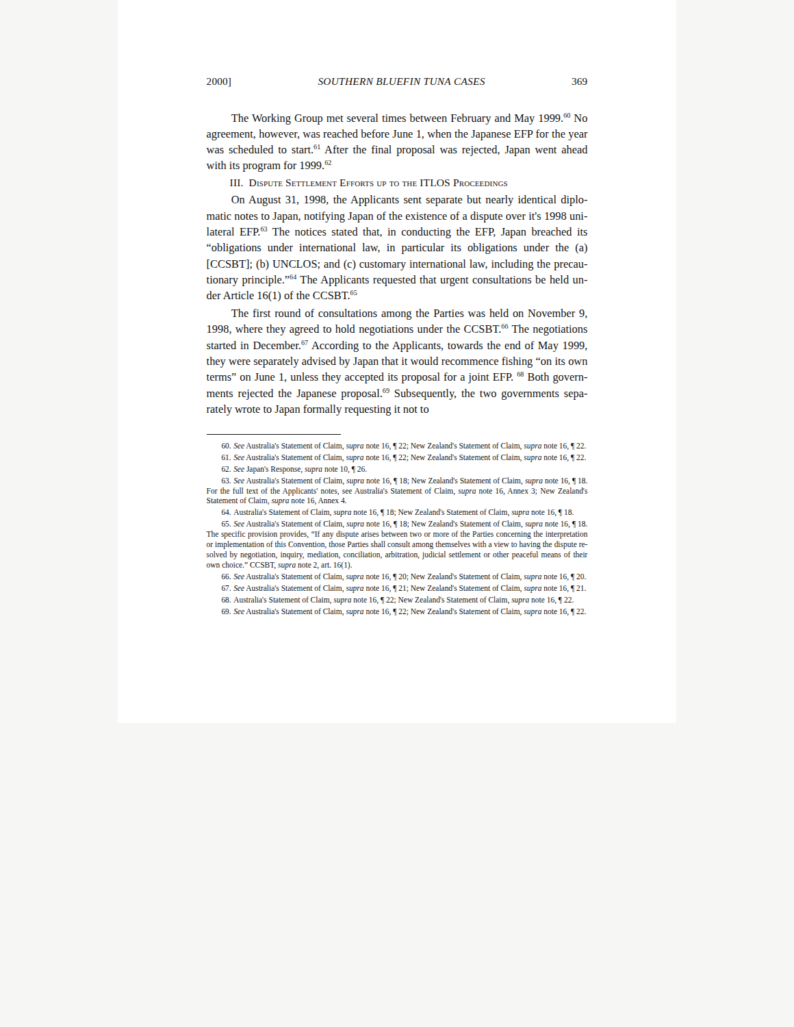2000] SOUTHERN BLUEFIN TUNA CASES 369
The Working Group met several times between February and May 1999.60 No agreement, however, was reached before June 1, when the Japanese EFP for the year was scheduled to start.61 After the final proposal was rejected, Japan went ahead with its program for 1999.62
III. Dispute Settlement Efforts up to the ITLOS Proceedings
On August 31, 1998, the Applicants sent separate but nearly identical diplomatic notes to Japan, notifying Japan of the existence of a dispute over it's 1998 unilateral EFP.63 The notices stated that, in conducting the EFP, Japan breached its “obligations under international law, in particular its obligations under the (a) [CCSBT]; (b) UNCLOS; and (c) customary international law, including the precautionary principle.”64 The Applicants requested that urgent consultations be held under Article 16(1) of the CCSBT.65
The first round of consultations among the Parties was held on November 9, 1998, where they agreed to hold negotiations under the CCSBT.66 The negotiations started in December.67 According to the Applicants, towards the end of May 1999, they were separately advised by Japan that it would recommence fishing “on its own terms” on June 1, unless they accepted its proposal for a joint EFP. 68 Both governments rejected the Japanese proposal.69 Subsequently, the two governments separately wrote to Japan formally requesting it not to
60. See Australia's Statement of Claim, supra note 16, ¶ 22; New Zealand's Statement of Claim, supra note 16, ¶ 22.
61. See Australia's Statement of Claim, supra note 16, ¶ 22; New Zealand's Statement of Claim, supra note 16, ¶ 22.
62. See Japan's Response, supra note 10, ¶ 26.
63. See Australia's Statement of Claim, supra note 16, ¶ 18; New Zealand's Statement of Claim, supra note 16, ¶ 18. For the full text of the Applicants' notes, see Australia's Statement of Claim, supra note 16, Annex 3; New Zealand's Statement of Claim, supra note 16, Annex 4.
64. Australia's Statement of Claim, supra note 16, ¶ 18; New Zealand's Statement of Claim, supra note 16, ¶ 18.
65. See Australia's Statement of Claim, supra note 16, ¶ 18; New Zealand's Statement of Claim, supra note 16, ¶ 18. The specific provision provides, “If any dispute arises between two or more of the Parties concerning the interpretation or implementation of this Convention, those Parties shall consult among themselves with a view to having the dispute resolved by negotiation, inquiry, mediation, conciliation, arbitration, judicial settlement or other peaceful means of their own choice.” CCSBT, supra note 2, art. 16(1).
66. See Australia's Statement of Claim, supra note 16, ¶ 20; New Zealand's Statement of Claim, supra note 16, ¶ 20.
67. See Australia's Statement of Claim, supra note 16, ¶ 21; New Zealand's Statement of Claim, supra note 16, ¶ 21.
68. Australia's Statement of Claim, supra note 16, ¶ 22; New Zealand's Statement of Claim, supra note 16, ¶ 22.
69. See Australia's Statement of Claim, supra note 16, ¶ 22; New Zealand's Statement of Claim, supra note 16, ¶ 22.